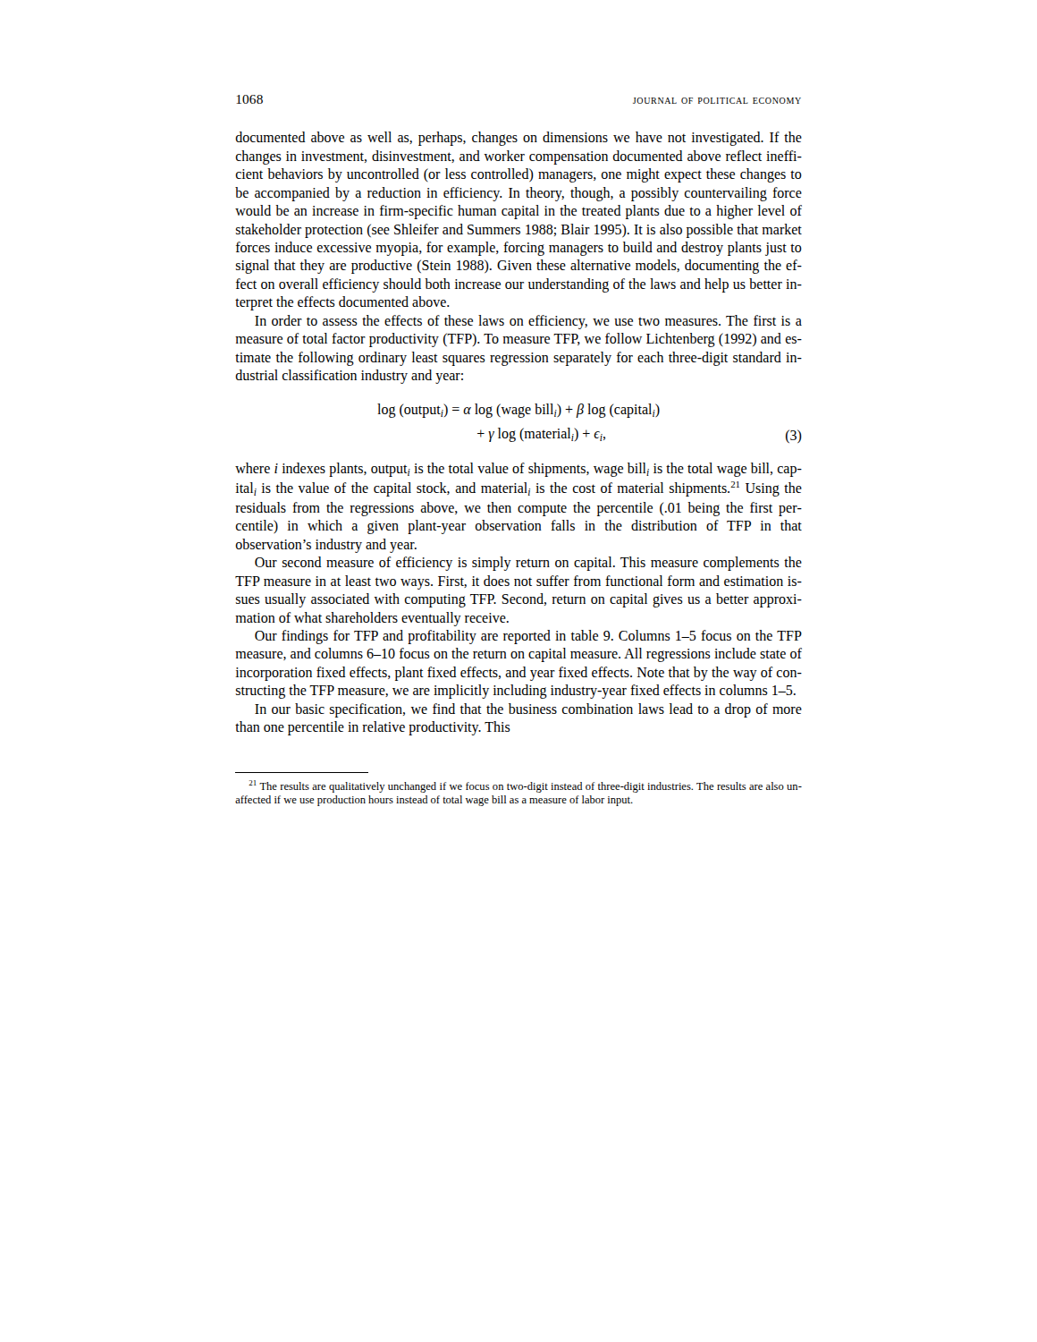1068 journal of political economy
documented above as well as, perhaps, changes on dimensions we have not investigated. If the changes in investment, disinvestment, and worker compensation documented above reflect inefficient behaviors by uncontrolled (or less controlled) managers, one might expect these changes to be accompanied by a reduction in efficiency. In theory, though, a possibly countervailing force would be an increase in firm-specific human capital in the treated plants due to a higher level of stakeholder protection (see Shleifer and Summers 1988; Blair 1995). It is also possible that market forces induce excessive myopia, for example, forcing managers to build and destroy plants just to signal that they are productive (Stein 1988). Given these alternative models, documenting the effect on overall efficiency should both increase our understanding of the laws and help us better interpret the effects documented above.
In order to assess the effects of these laws on efficiency, we use two measures. The first is a measure of total factor productivity (TFP). To measure TFP, we follow Lichtenberg (1992) and estimate the following ordinary least squares regression separately for each three-digit standard industrial classification industry and year:
log (outputi) = α log (wage billi) + β log (capitali) + γ log (materiali) + ϵi, (3)
where i indexes plants, outputi is the total value of shipments, wage billi is the total wage bill, capitali is the value of the capital stock, and materiali is the cost of material shipments.21 Using the residuals from the regressions above, we then compute the percentile (.01 being the first percentile) in which a given plant-year observation falls in the distribution of TFP in that observation’s industry and year.
Our second measure of efficiency is simply return on capital. This measure complements the TFP measure in at least two ways. First, it does not suffer from functional form and estimation issues usually associated with computing TFP. Second, return on capital gives us a better approximation of what shareholders eventually receive.
Our findings for TFP and profitability are reported in table 9. Columns 1–5 focus on the TFP measure, and columns 6–10 focus on the return on capital measure. All regressions include state of incorporation fixed effects, plant fixed effects, and year fixed effects. Note that by the way of constructing the TFP measure, we are implicitly including industry-year fixed effects in columns 1–5.
In our basic specification, we find that the business combination laws lead to a drop of more than one percentile in relative productivity. This
21 The results are qualitatively unchanged if we focus on two-digit instead of three-digit industries. The results are also unaffected if we use production hours instead of total wage bill as a measure of labor input.